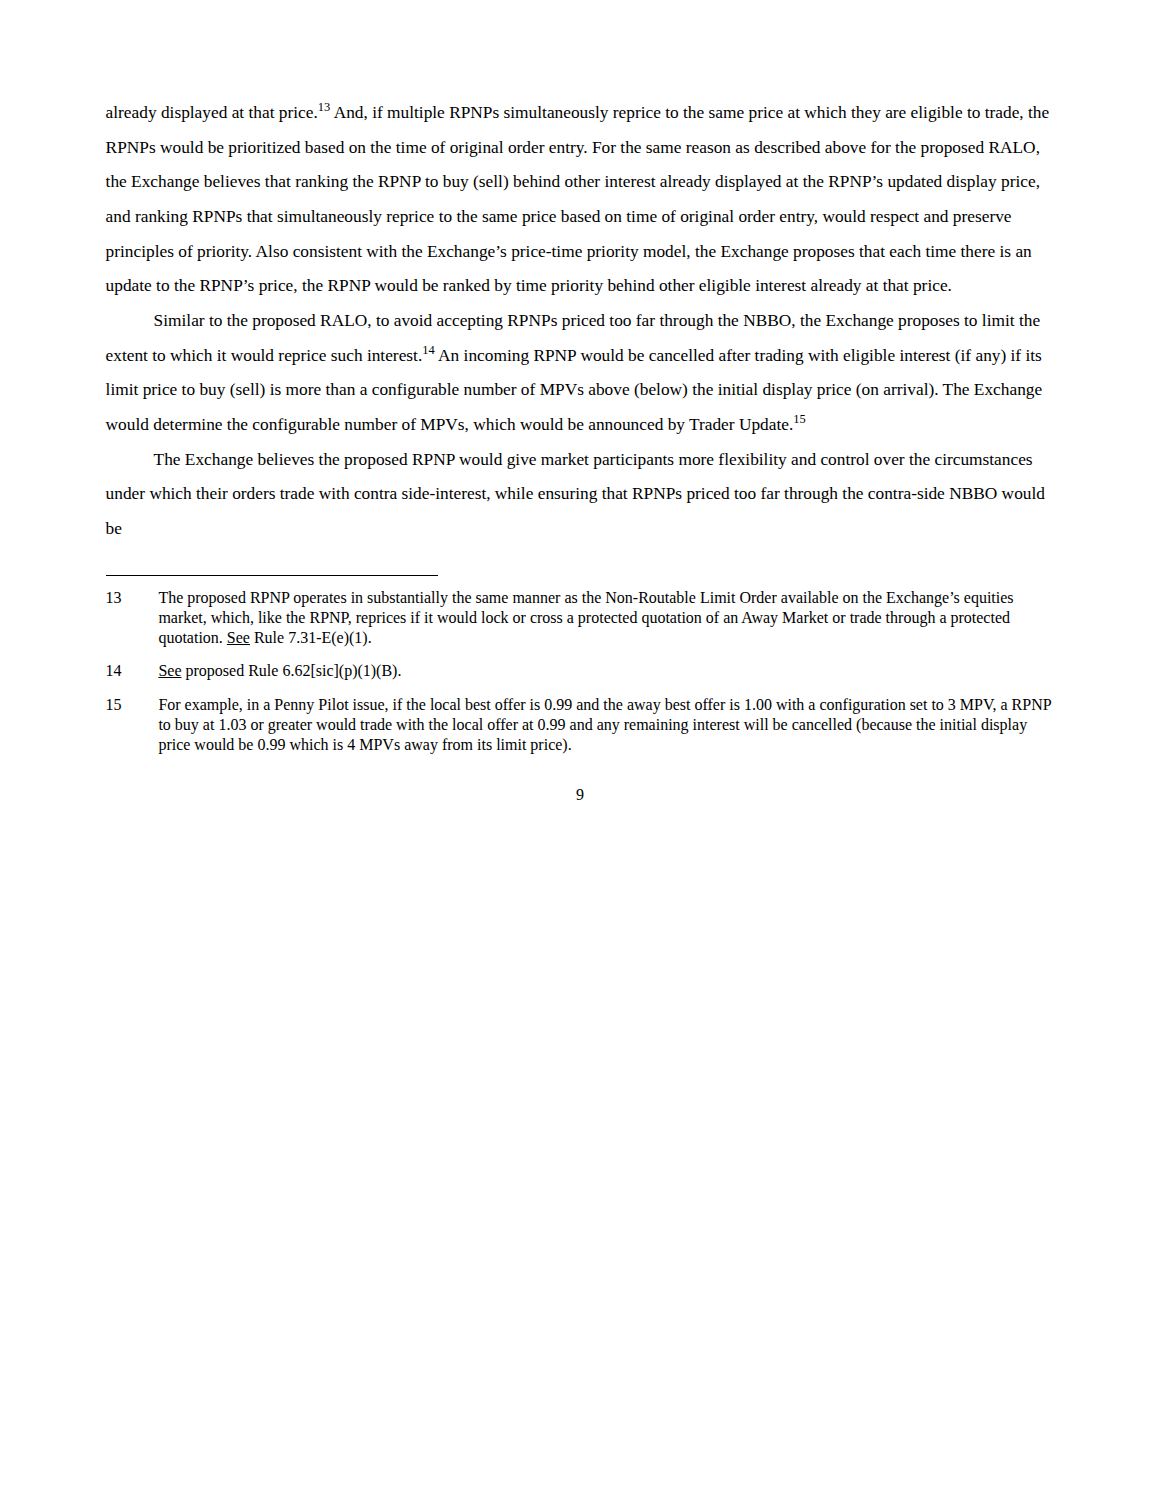already displayed at that price.13 And, if multiple RPNPs simultaneously reprice to the same price at which they are eligible to trade, the RPNPs would be prioritized based on the time of original order entry. For the same reason as described above for the proposed RALO, the Exchange believes that ranking the RPNP to buy (sell) behind other interest already displayed at the RPNP’s updated display price, and ranking RPNPs that simultaneously reprice to the same price based on time of original order entry, would respect and preserve principles of priority. Also consistent with the Exchange’s price-time priority model, the Exchange proposes that each time there is an update to the RPNP’s price, the RPNP would be ranked by time priority behind other eligible interest already at that price.
Similar to the proposed RALO, to avoid accepting RPNPs priced too far through the NBBO, the Exchange proposes to limit the extent to which it would reprice such interest.14 An incoming RPNP would be cancelled after trading with eligible interest (if any) if its limit price to buy (sell) is more than a configurable number of MPVs above (below) the initial display price (on arrival). The Exchange would determine the configurable number of MPVs, which would be announced by Trader Update.15
The Exchange believes the proposed RPNP would give market participants more flexibility and control over the circumstances under which their orders trade with contra side-interest, while ensuring that RPNPs priced too far through the contra-side NBBO would be
13
The proposed RPNP operates in substantially the same manner as the Non-Routable Limit Order available on the Exchange’s equities market, which, like the RPNP, reprices if it would lock or cross a protected quotation of an Away Market or trade through a protected quotation. See Rule 7.31-E(e)(1).
14
See proposed Rule 6.62[sic](p)(1)(B).
15
For example, in a Penny Pilot issue, if the local best offer is 0.99 and the away best offer is 1.00 with a configuration set to 3 MPV, a RPNP to buy at 1.03 or greater would trade with the local offer at 0.99 and any remaining interest will be cancelled (because the initial display price would be 0.99 which is 4 MPVs away from its limit price).
9